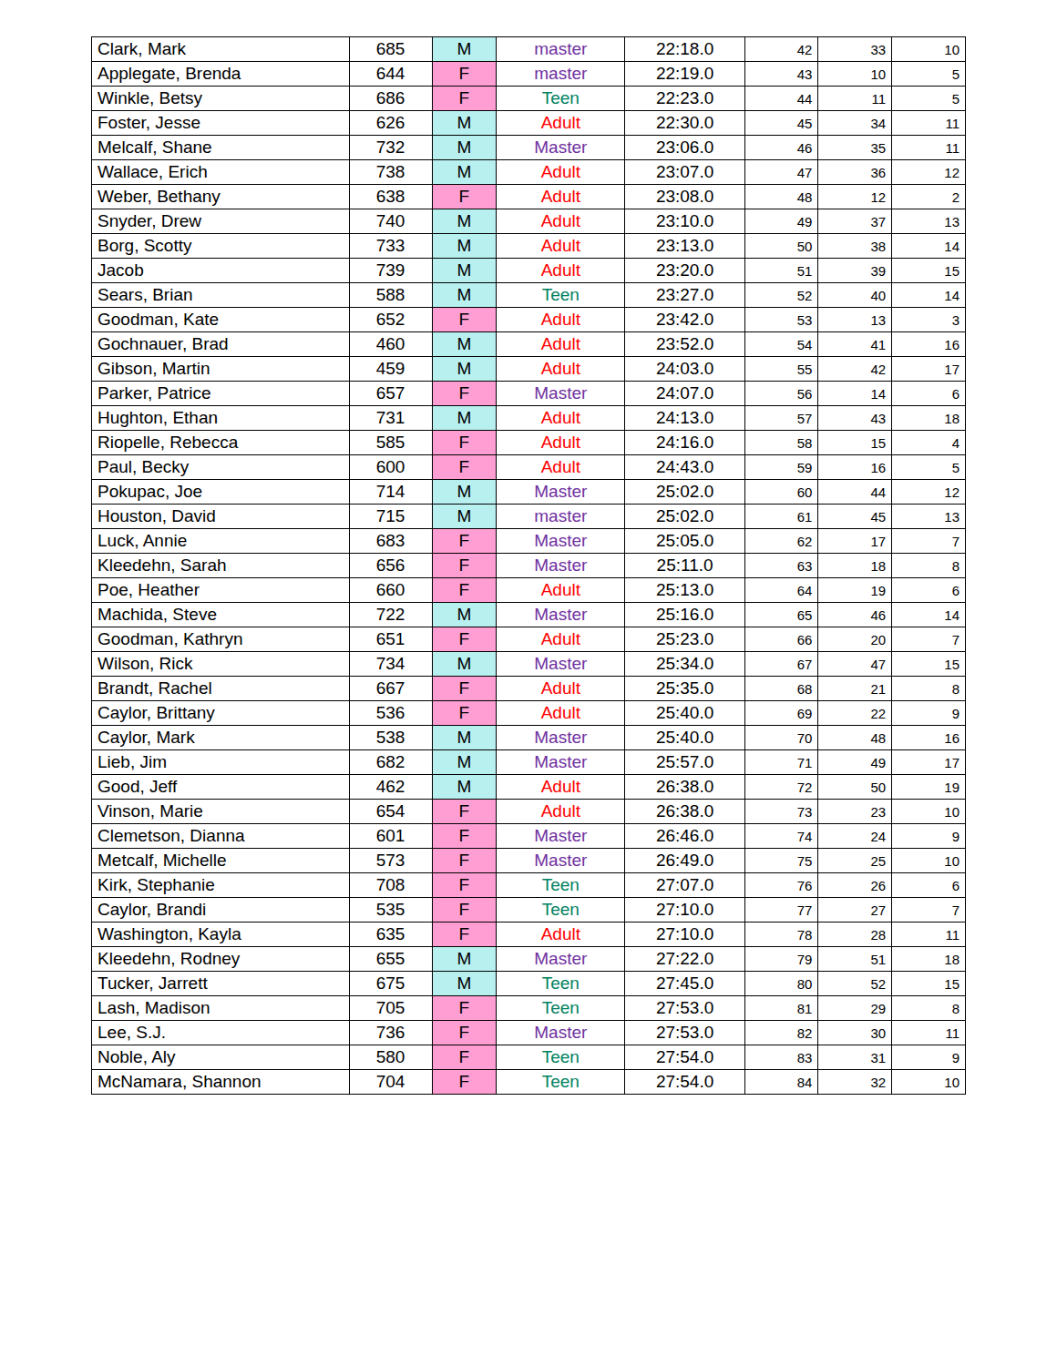| Clark, Mark | 685 | M | master | 22:18.0 | 42 | 33 | 10 |
| Applegate, Brenda | 644 | F | master | 22:19.0 | 43 | 10 | 5 |
| Winkle, Betsy | 686 | F | Teen | 22:23.0 | 44 | 11 | 5 |
| Foster, Jesse | 626 | M | Adult | 22:30.0 | 45 | 34 | 11 |
| Melcalf, Shane | 732 | M | Master | 23:06.0 | 46 | 35 | 11 |
| Wallace, Erich | 738 | M | Adult | 23:07.0 | 47 | 36 | 12 |
| Weber, Bethany | 638 | F | Adult | 23:08.0 | 48 | 12 | 2 |
| Snyder, Drew | 740 | M | Adult | 23:10.0 | 49 | 37 | 13 |
| Borg, Scotty | 733 | M | Adult | 23:13.0 | 50 | 38 | 14 |
| Jacob | 739 | M | Adult | 23:20.0 | 51 | 39 | 15 |
| Sears, Brian | 588 | M | Teen | 23:27.0 | 52 | 40 | 14 |
| Goodman, Kate | 652 | F | Adult | 23:42.0 | 53 | 13 | 3 |
| Gochnauer, Brad | 460 | M | Adult | 23:52.0 | 54 | 41 | 16 |
| Gibson, Martin | 459 | M | Adult | 24:03.0 | 55 | 42 | 17 |
| Parker, Patrice | 657 | F | Master | 24:07.0 | 56 | 14 | 6 |
| Hughton, Ethan | 731 | M | Adult | 24:13.0 | 57 | 43 | 18 |
| Riopelle, Rebecca | 585 | F | Adult | 24:16.0 | 58 | 15 | 4 |
| Paul, Becky | 600 | F | Adult | 24:43.0 | 59 | 16 | 5 |
| Pokupac, Joe | 714 | M | Master | 25:02.0 | 60 | 44 | 12 |
| Houston, David | 715 | M | master | 25:02.0 | 61 | 45 | 13 |
| Luck, Annie | 683 | F | Master | 25:05.0 | 62 | 17 | 7 |
| Kleedehn, Sarah | 656 | F | Master | 25:11.0 | 63 | 18 | 8 |
| Poe, Heather | 660 | F | Adult | 25:13.0 | 64 | 19 | 6 |
| Machida, Steve | 722 | M | Master | 25:16.0 | 65 | 46 | 14 |
| Goodman, Kathryn | 651 | F | Adult | 25:23.0 | 66 | 20 | 7 |
| Wilson, Rick | 734 | M | Master | 25:34.0 | 67 | 47 | 15 |
| Brandt, Rachel | 667 | F | Adult | 25:35.0 | 68 | 21 | 8 |
| Caylor, Brittany | 536 | F | Adult | 25:40.0 | 69 | 22 | 9 |
| Caylor, Mark | 538 | M | Master | 25:40.0 | 70 | 48 | 16 |
| Lieb, Jim | 682 | M | Master | 25:57.0 | 71 | 49 | 17 |
| Good, Jeff | 462 | M | Adult | 26:38.0 | 72 | 50 | 19 |
| Vinson, Marie | 654 | F | Adult | 26:38.0 | 73 | 23 | 10 |
| Clemetson, Dianna | 601 | F | Master | 26:46.0 | 74 | 24 | 9 |
| Metcalf, Michelle | 573 | F | Master | 26:49.0 | 75 | 25 | 10 |
| Kirk, Stephanie | 708 | F | Teen | 27:07.0 | 76 | 26 | 6 |
| Caylor, Brandi | 535 | F | Teen | 27:10.0 | 77 | 27 | 7 |
| Washington, Kayla | 635 | F | Adult | 27:10.0 | 78 | 28 | 11 |
| Kleedehn, Rodney | 655 | M | Master | 27:22.0 | 79 | 51 | 18 |
| Tucker, Jarrett | 675 | M | Teen | 27:45.0 | 80 | 52 | 15 |
| Lash, Madison | 705 | F | Teen | 27:53.0 | 81 | 29 | 8 |
| Lee, S.J. | 736 | F | Master | 27:53.0 | 82 | 30 | 11 |
| Noble, Aly | 580 | F | Teen | 27:54.0 | 83 | 31 | 9 |
| McNamara, Shannon | 704 | F | Teen | 27:54.0 | 84 | 32 | 10 |